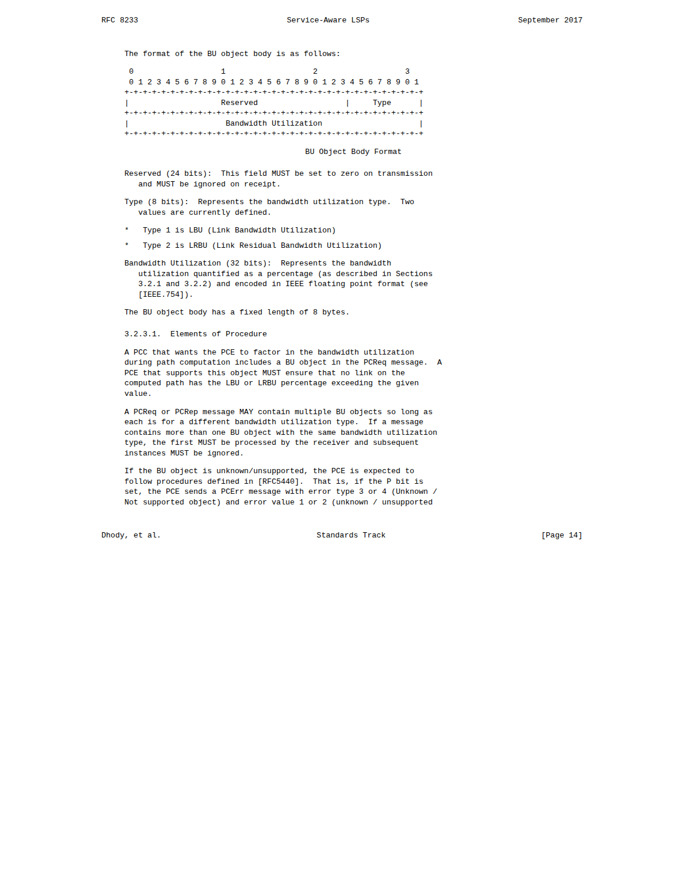RFC 8233 Service-Aware LSPs September 2017
The format of the BU object body is as follows:
 0                   1                   2                   3
 0 1 2 3 4 5 6 7 8 9 0 1 2 3 4 5 6 7 8 9 0 1 2 3 4 5 6 7 8 9 0 1
+-+-+-+-+-+-+-+-+-+-+-+-+-+-+-+-+-+-+-+-+-+-+-+-+-+-+-+-+-+-+-+-+
|                    Reserved                   |     Type      |
+-+-+-+-+-+-+-+-+-+-+-+-+-+-+-+-+-+-+-+-+-+-+-+-+-+-+-+-+-+-+-+-+
|                     Bandwidth Utilization                     |
+-+-+-+-+-+-+-+-+-+-+-+-+-+-+-+-+-+-+-+-+-+-+-+-+-+-+-+-+-+-+-+-+
BU Object Body Format
Reserved (24 bits): This field MUST be set to zero on transmission
and MUST be ignored on receipt.
Type (8 bits): Represents the bandwidth utilization type. Two
values are currently defined.
Type 1 is LBU (Link Bandwidth Utilization)
Type 2 is LRBU (Link Residual Bandwidth Utilization)
Bandwidth Utilization (32 bits): Represents the bandwidth
utilization quantified as a percentage (as described in Sections
3.2.1 and 3.2.2) and encoded in IEEE floating point format (see
[IEEE.754]).
The BU object body has a fixed length of 8 bytes.
3.2.3.1. Elements of Procedure
A PCC that wants the PCE to factor in the bandwidth utilization
during path computation includes a BU object in the PCReq message. A
PCE that supports this object MUST ensure that no link on the
computed path has the LBU or LRBU percentage exceeding the given
value.
A PCReq or PCRep message MAY contain multiple BU objects so long as
each is for a different bandwidth utilization type. If a message
contains more than one BU object with the same bandwidth utilization
type, the first MUST be processed by the receiver and subsequent
instances MUST be ignored.
If the BU object is unknown/unsupported, the PCE is expected to
follow procedures defined in [RFC5440]. That is, if the P bit is
set, the PCE sends a PCErr message with error type 3 or 4 (Unknown /
Not supported object) and error value 1 or 2 (unknown / unsupported
Dhody, et al. Standards Track [Page 14]